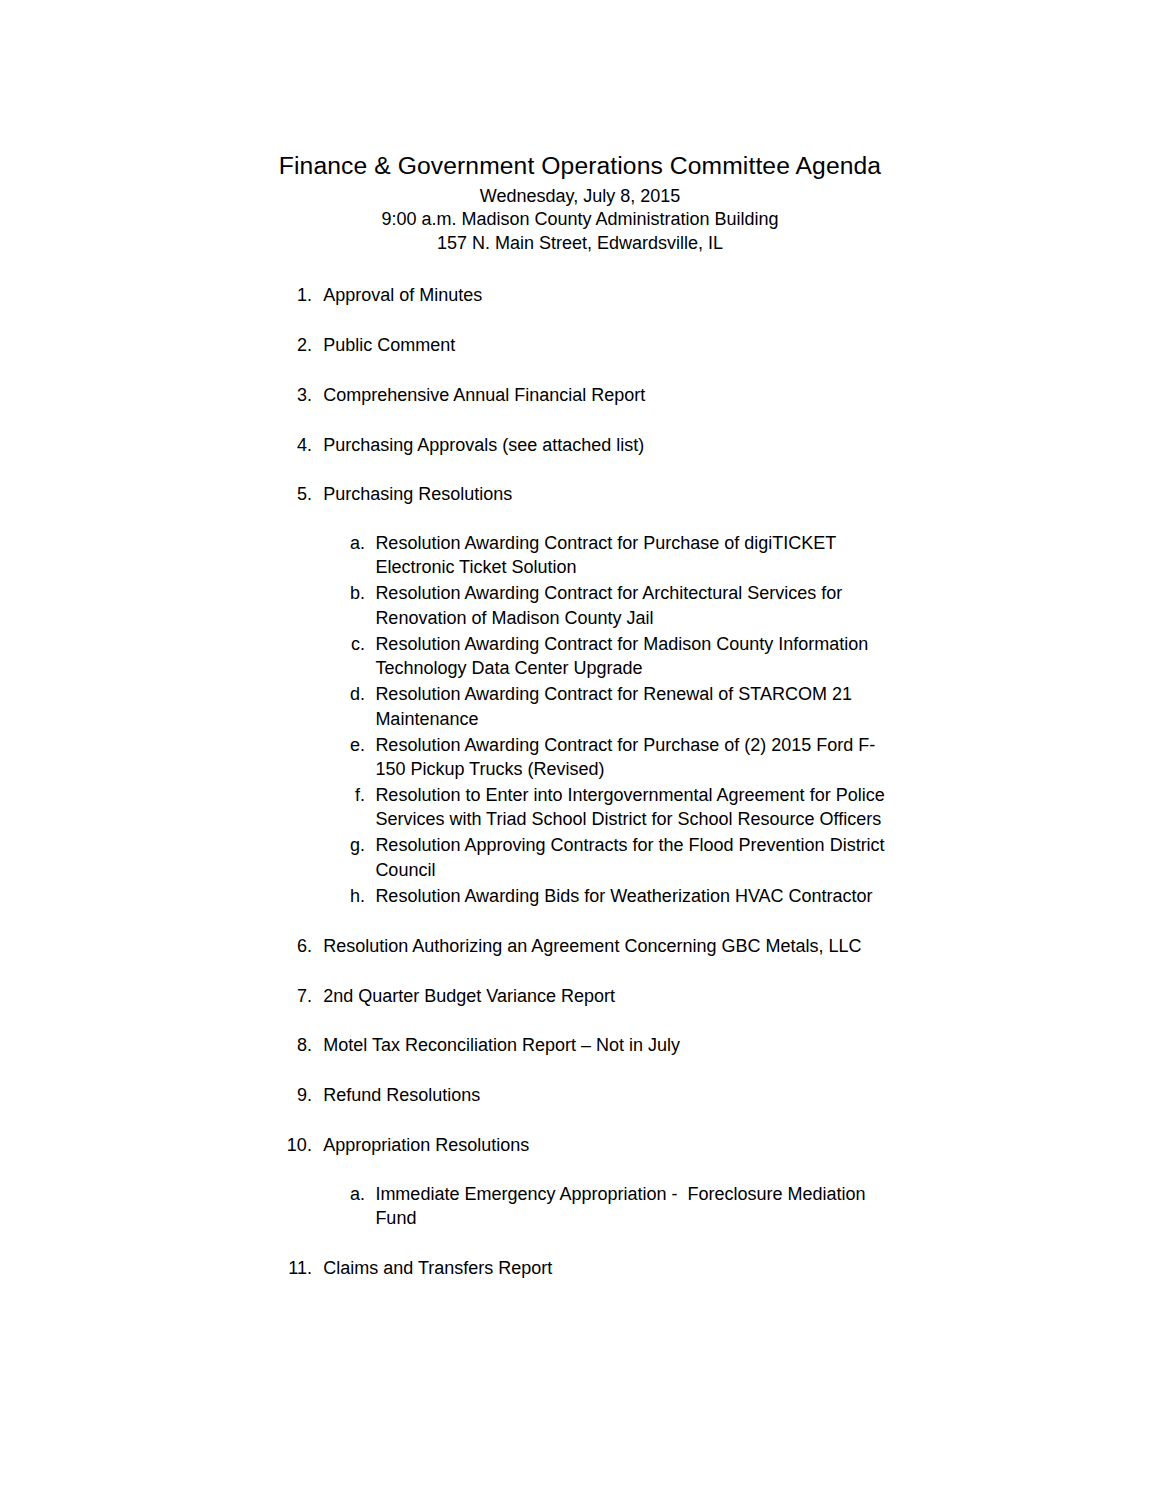Finance & Government Operations Committee Agenda
Wednesday, July 8, 2015
9:00 a.m. Madison County Administration Building
157 N. Main Street, Edwardsville, IL
Approval of Minutes
Public Comment
Comprehensive Annual Financial Report
Purchasing Approvals (see attached list)
Purchasing Resolutions
Resolution Awarding Contract for Purchase of digiTICKET Electronic Ticket Solution
Resolution Awarding Contract for Architectural Services for Renovation of Madison County Jail
Resolution Awarding Contract for Madison County Information Technology Data Center Upgrade
Resolution Awarding Contract for Renewal of STARCOM 21 Maintenance
Resolution Awarding Contract for Purchase of (2) 2015 Ford F-150 Pickup Trucks (Revised)
Resolution to Enter into Intergovernmental Agreement for Police Services with Triad School District for School Resource Officers
Resolution Approving Contracts for the Flood Prevention District Council
Resolution Awarding Bids for Weatherization HVAC Contractor
Resolution Authorizing an Agreement Concerning GBC Metals, LLC
2nd Quarter Budget Variance Report
Motel Tax Reconciliation Report – Not in July
Refund Resolutions
Appropriation Resolutions
Immediate Emergency Appropriation - Foreclosure Mediation Fund
Claims and Transfers Report